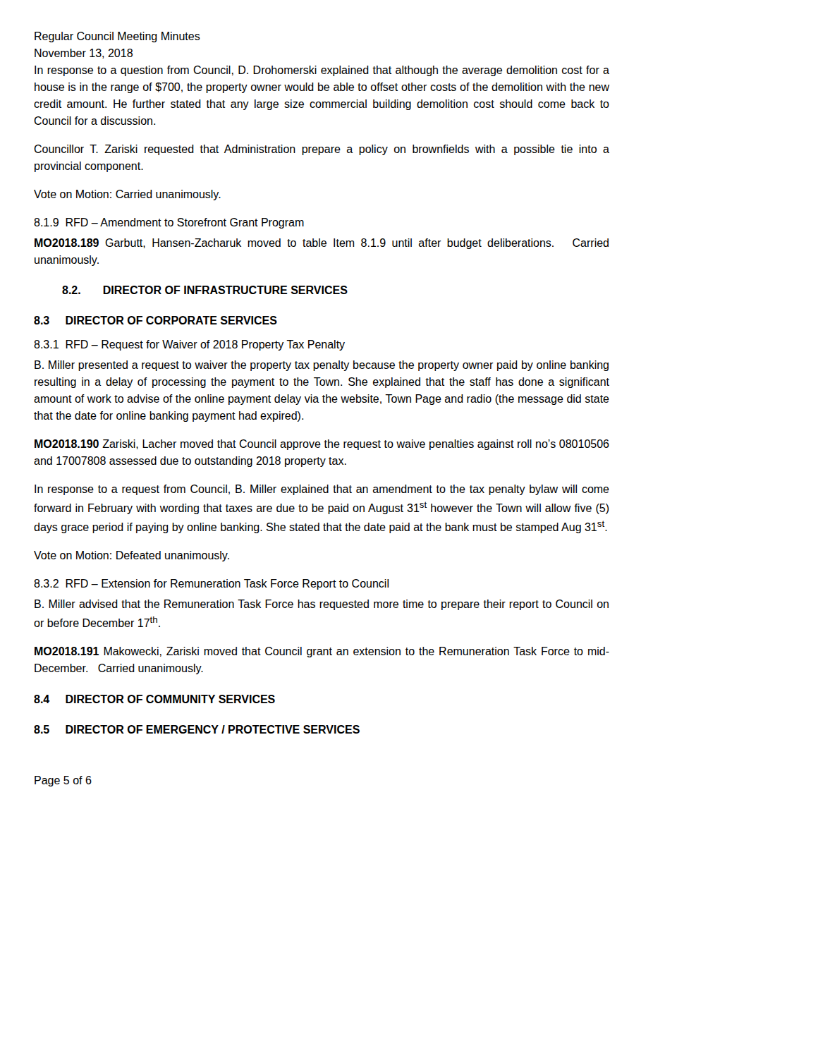Regular Council Meeting Minutes
November 13, 2018
In response to a question from Council, D. Drohomerski explained that although the average demolition cost for a house is in the range of $700, the property owner would be able to offset other costs of the demolition with the new credit amount. He further stated that any large size commercial building demolition cost should come back to Council for a discussion.
Councillor T. Zariski requested that Administration prepare a policy on brownfields with a possible tie into a provincial component.
Vote on Motion: Carried unanimously.
8.1.9 RFD – Amendment to Storefront Grant Program
MO2018.189 Garbutt, Hansen-Zacharuk moved to table Item 8.1.9 until after budget deliberations. Carried unanimously.
8.2. DIRECTOR OF INFRASTRUCTURE SERVICES
8.3 DIRECTOR OF CORPORATE SERVICES
8.3.1 RFD – Request for Waiver of 2018 Property Tax Penalty
B. Miller presented a request to waiver the property tax penalty because the property owner paid by online banking resulting in a delay of processing the payment to the Town. She explained that the staff has done a significant amount of work to advise of the online payment delay via the website, Town Page and radio (the message did state that the date for online banking payment had expired).
MO2018.190 Zariski, Lacher moved that Council approve the request to waive penalties against roll no’s 08010506 and 17007808 assessed due to outstanding 2018 property tax.
In response to a request from Council, B. Miller explained that an amendment to the tax penalty bylaw will come forward in February with wording that taxes are due to be paid on August 31st however the Town will allow five (5) days grace period if paying by online banking. She stated that the date paid at the bank must be stamped Aug 31st.
Vote on Motion: Defeated unanimously.
8.3.2 RFD – Extension for Remuneration Task Force Report to Council
B. Miller advised that the Remuneration Task Force has requested more time to prepare their report to Council on or before December 17th.
MO2018.191 Makowecki, Zariski moved that Council grant an extension to the Remuneration Task Force to mid-December. Carried unanimously.
8.4 DIRECTOR OF COMMUNITY SERVICES
8.5 DIRECTOR OF EMERGENCY / PROTECTIVE SERVICES
Page 5 of 6